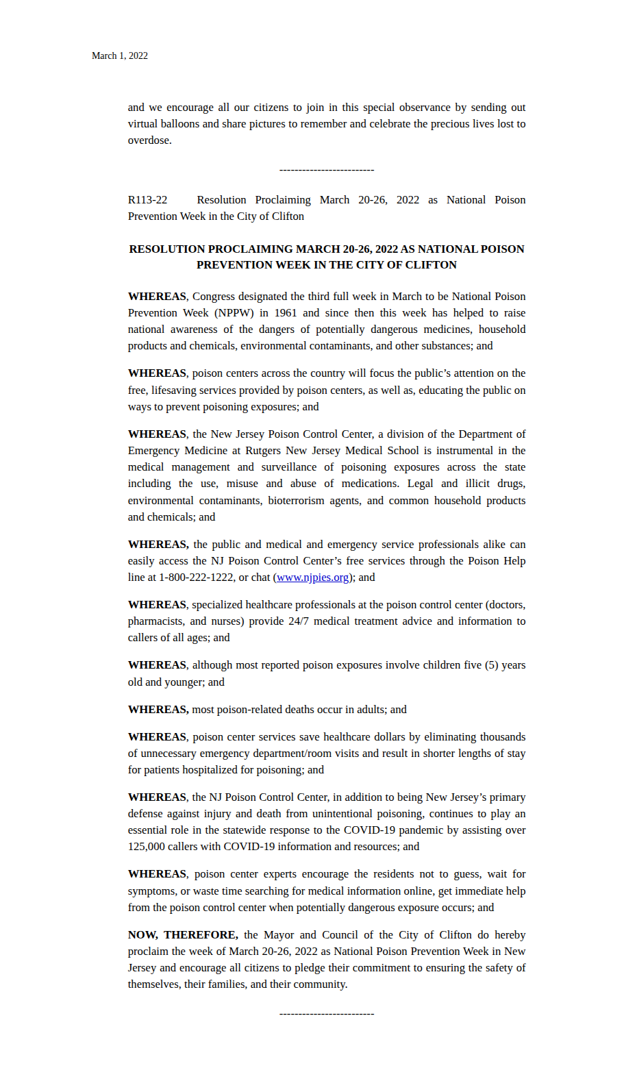March 1, 2022
and we encourage all our citizens to join in this special observance by sending out virtual balloons and share pictures to remember and celebrate the precious lives lost to overdose.
-------------------------
R113-22 Resolution Proclaiming March 20-26, 2022 as National Poison Prevention Week in the City of Clifton
Resolution Proclaiming March 20-26, 2022 as National Poison Prevention Week in the City of Clifton
WHEREAS, Congress designated the third full week in March to be National Poison Prevention Week (NPPW) in 1961 and since then this week has helped to raise national awareness of the dangers of potentially dangerous medicines, household products and chemicals, environmental contaminants, and other substances; and
WHEREAS, poison centers across the country will focus the public’s attention on the free, lifesaving services provided by poison centers, as well as, educating the public on ways to prevent poisoning exposures; and
WHEREAS, the New Jersey Poison Control Center, a division of the Department of Emergency Medicine at Rutgers New Jersey Medical School is instrumental in the medical management and surveillance of poisoning exposures across the state including the use, misuse and abuse of medications. Legal and illicit drugs, environmental contaminants, bioterrorism agents, and common household products and chemicals; and
WHEREAS, the public and medical and emergency service professionals alike can easily access the NJ Poison Control Center’s free services through the Poison Help line at 1-800-222-1222, or chat (www.njpies.org); and
WHEREAS, specialized healthcare professionals at the poison control center (doctors, pharmacists, and nurses) provide 24/7 medical treatment advice and information to callers of all ages; and
WHEREAS, although most reported poison exposures involve children five (5) years old and younger; and
WHEREAS, most poison-related deaths occur in adults; and
WHEREAS, poison center services save healthcare dollars by eliminating thousands of unnecessary emergency department/room visits and result in shorter lengths of stay for patients hospitalized for poisoning; and
WHEREAS, the NJ Poison Control Center, in addition to being New Jersey’s primary defense against injury and death from unintentional poisoning, continues to play an essential role in the statewide response to the COVID-19 pandemic by assisting over 125,000 callers with COVID-19 information and resources; and
WHEREAS, poison center experts encourage the residents not to guess, wait for symptoms, or waste time searching for medical information online, get immediate help from the poison control center when potentially dangerous exposure occurs; and
NOW, THEREFORE, the Mayor and Council of the City of Clifton do hereby proclaim the week of March 20-26, 2022 as National Poison Prevention Week in New Jersey and encourage all citizens to pledge their commitment to ensuring the safety of themselves, their families, and their community.
-------------------------